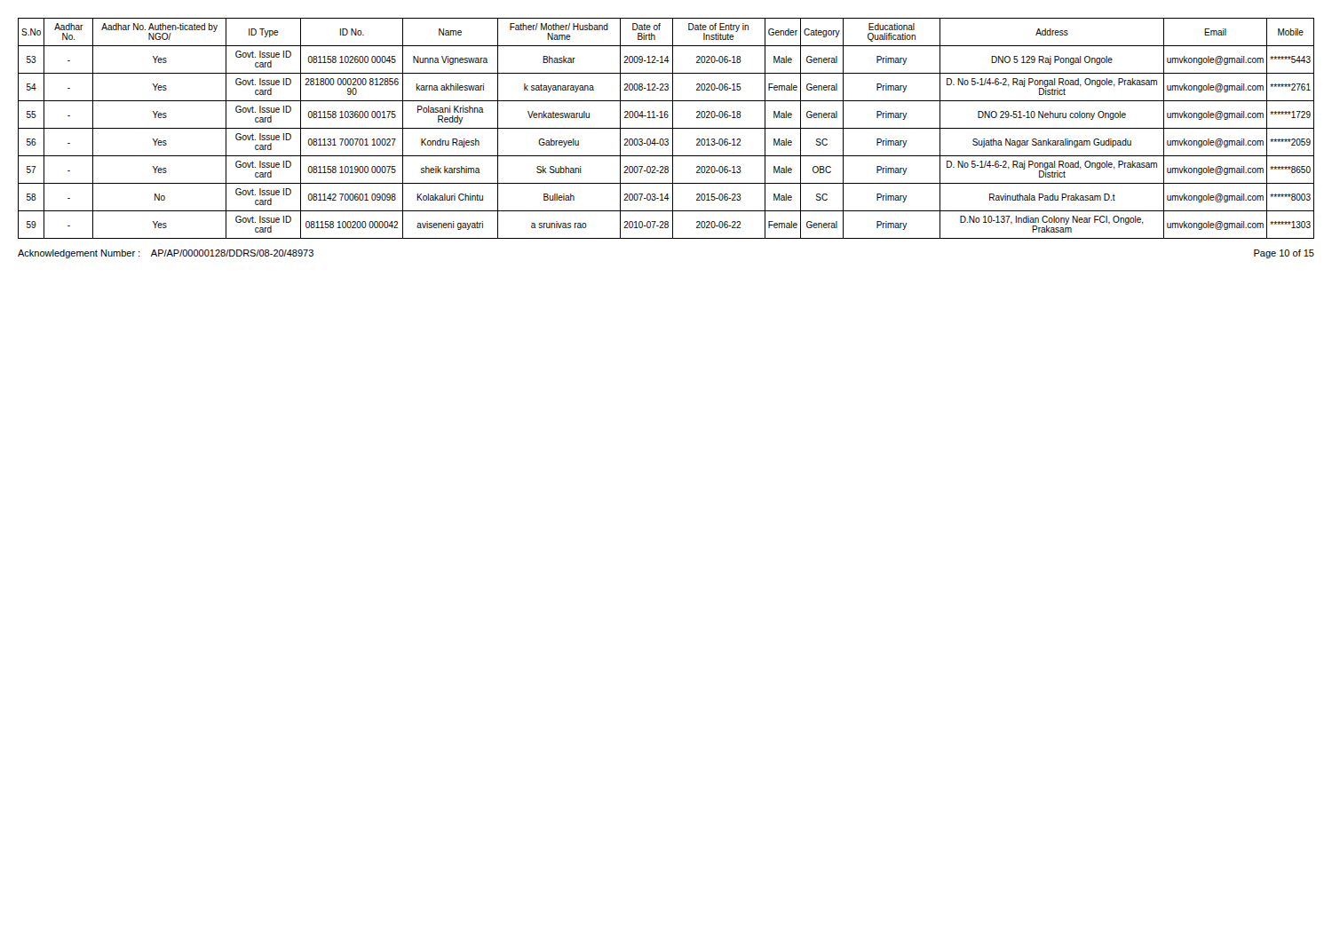| S.No | Aadhar No. | Aadhar No. Authen-ticated by NGO/ | ID Type | ID No. | Name | Father/ Mother/ Husband Name | Date of Birth | Date of Entry in Institute | Gender | Category | Educational Qualification | Address | Email | Mobile |
| --- | --- | --- | --- | --- | --- | --- | --- | --- | --- | --- | --- | --- | --- | --- |
| 53 | - | Yes | Govt. Issue ID card | 081158 102600 00045 | Nunna Vigneswara | Bhaskar | 2009-12-14 | 2020-06-18 | Male | General | Primary | DNO 5 129 Raj Pongal Ongole | umvkongole@gmail.com | ******5443 |
| 54 | - | Yes | Govt. Issue ID card | 281800 000200 812856 90 | karna akhileswari | k satayanarayana | 2008-12-23 | 2020-06-15 | Female | General | Primary | D. No 5-1/4-6-2, Raj Pongal Road, Ongole, Prakasam District | umvkongole@gmail.com | ******2761 |
| 55 | - | Yes | Govt. Issue ID card | 081158 103600 00175 | Polasani Krishna Reddy | Venkateswarulu | 2004-11-16 | 2020-06-18 | Male | General | Primary | DNO 29-51-10 Nehuru colony Ongole | umvkongole@gmail.com | ******1729 |
| 56 | - | Yes | Govt. Issue ID card | 081131 700701 10027 | Kondru Rajesh | Gabreyelu | 2003-04-03 | 2013-06-12 | Male | SC | Primary | Sujatha Nagar Sankaralingam Gudipadu | umvkongole@gmail.com | ******2059 |
| 57 | - | Yes | Govt. Issue ID card | 081158 101900 00075 | sheik karshima | Sk Subhani | 2007-02-28 | 2020-06-13 | Male | OBC | Primary | D. No 5-1/4-6-2, Raj Pongal Road, Ongole, Prakasam District | umvkongole@gmail.com | ******8650 |
| 58 | - | No | Govt. Issue ID card | 081142 700601 09098 | Kolakaluri Chintu | Bulleiah | 2007-03-14 | 2015-06-23 | Male | SC | Primary | Ravinuthala Padu Prakasam D.t | umvkongole@gmail.com | ******8003 |
| 59 | - | Yes | Govt. Issue ID card | 081158 100200 000042 | aviseneni gayatri | a srunivas rao | 2010-07-28 | 2020-06-22 | Female | General | Primary | D.No 10-137, Indian Colony Near FCI, Ongole, Prakasam | umvkongole@gmail.com | ******1303 |
Acknowledgement Number : AP/AP/00000128/DDRS/08-20/48973 Page 10 of 15